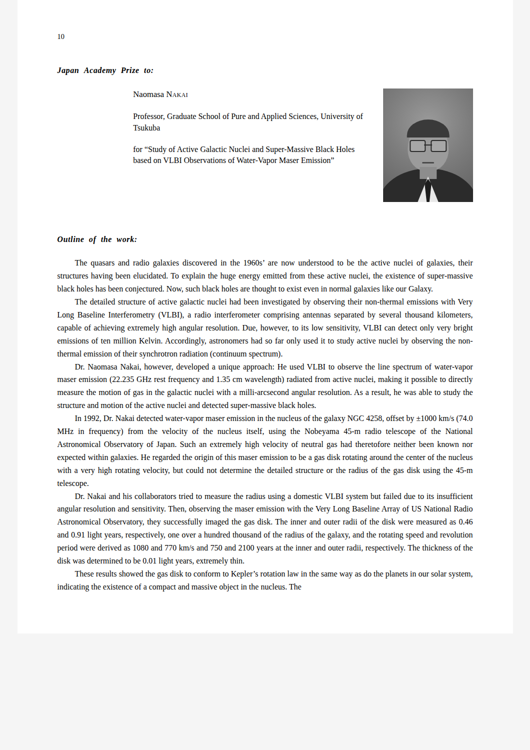10
Japan Academy Prize to:
Naomasa Nakai
Professor, Graduate School of Pure and Applied Sciences, University of Tsukuba
for “Study of Active Galactic Nuclei and Super-Massive Black Holes based on VLBI Observations of Water-Vapor Maser Emission”
Outline of the work:
The quasars and radio galaxies discovered in the 1960s’ are now understood to be the active nuclei of galaxies, their structures having been elucidated. To explain the huge energy emitted from these active nuclei, the existence of super-massive black holes has been conjectured. Now, such black holes are thought to exist even in normal galaxies like our Galaxy.
The detailed structure of active galactic nuclei had been investigated by observing their non-thermal emissions with Very Long Baseline Interferometry (VLBI), a radio interferometer comprising antennas separated by several thousand kilometers, capable of achieving extremely high angular resolution. Due, however, to its low sensitivity, VLBI can detect only very bright emissions of ten million Kelvin. Accordingly, astronomers had so far only used it to study active nuclei by observing the non-thermal emission of their synchrotron radiation (continuum spectrum).
Dr. Naomasa Nakai, however, developed a unique approach: He used VLBI to observe the line spectrum of water-vapor maser emission (22.235 GHz rest frequency and 1.35 cm wavelength) radiated from active nuclei, making it possible to directly measure the motion of gas in the galactic nuclei with a milli-arcsecond angular resolution. As a result, he was able to study the structure and motion of the active nuclei and detected super-massive black holes.
In 1992, Dr. Nakai detected water-vapor maser emission in the nucleus of the galaxy NGC 4258, offset by ±1000 km/s (74.0 MHz in frequency) from the velocity of the nucleus itself, using the Nobeyama 45-m radio telescope of the National Astronomical Observatory of Japan. Such an extremely high velocity of neutral gas had theretofore neither been known nor expected within galaxies. He regarded the origin of this maser emission to be a gas disk rotating around the center of the nucleus with a very high rotating velocity, but could not determine the detailed structure or the radius of the gas disk using the 45-m telescope.
Dr. Nakai and his collaborators tried to measure the radius using a domestic VLBI system but failed due to its insufficient angular resolution and sensitivity. Then, observing the maser emission with the Very Long Baseline Array of US National Radio Astronomical Observatory, they successfully imaged the gas disk. The inner and outer radii of the disk were measured as 0.46 and 0.91 light years, respectively, one over a hundred thousand of the radius of the galaxy, and the rotating speed and revolution period were derived as 1080 and 770 km/s and 750 and 2100 years at the inner and outer radii, respectively. The thickness of the disk was determined to be 0.01 light years, extremely thin.
These results showed the gas disk to conform to Kepler’s rotation law in the same way as do the planets in our solar system, indicating the existence of a compact and massive object in the nucleus. The